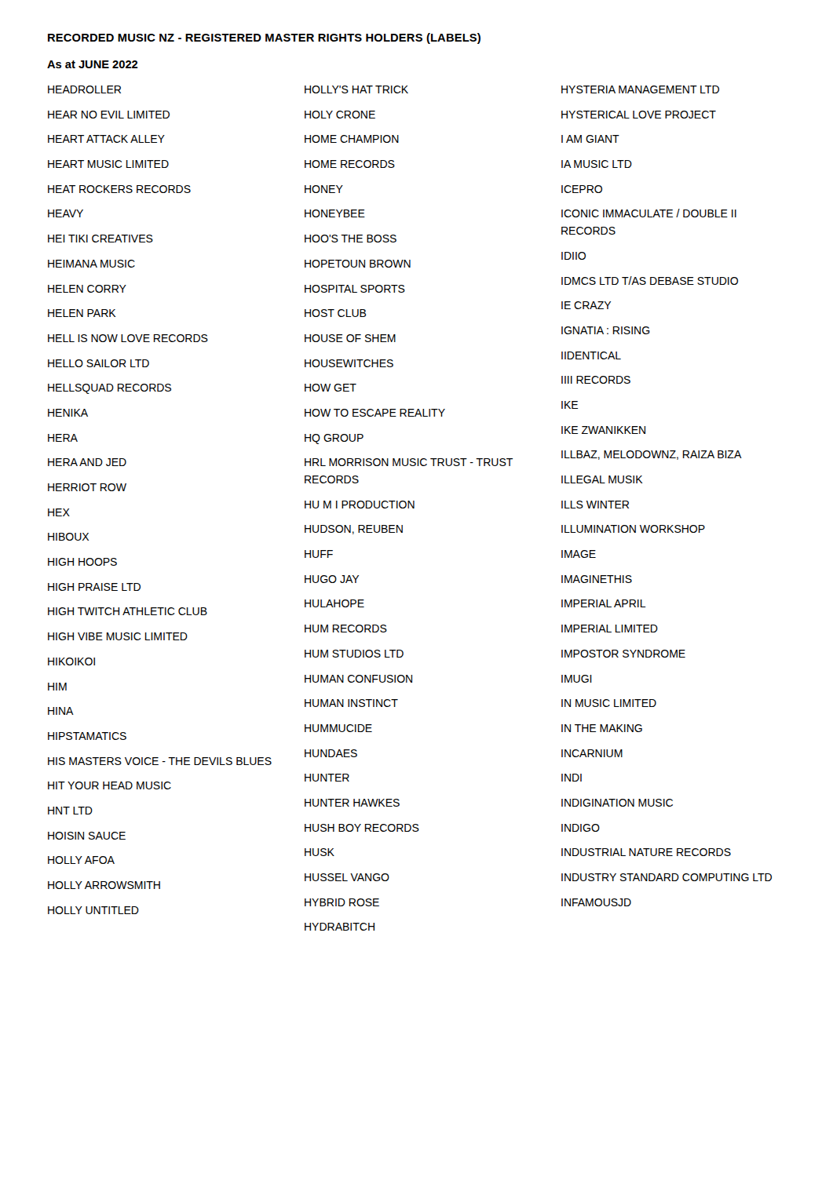RECORDED MUSIC NZ - REGISTERED MASTER RIGHTS HOLDERS (LABELS)
As at JUNE 2022
HEADROLLER
HEAR NO EVIL LIMITED
HEART ATTACK ALLEY
HEART MUSIC LIMITED
HEAT ROCKERS RECORDS
HEAVY
HEI TIKI CREATIVES
HEIMANA MUSIC
HELEN CORRY
HELEN PARK
HELL IS NOW LOVE RECORDS
HELLO SAILOR LTD
HELLSQUAD RECORDS
HENIKA
HERA
HERA AND JED
HERRIOT ROW
HEX
HIBOUX
HIGH HOOPS
HIGH PRAISE LTD
HIGH TWITCH ATHLETIC CLUB
HIGH VIBE MUSIC LIMITED
HIKOIKOI
HIM
HINA
HIPSTAMATICS
HIS MASTERS VOICE - THE DEVILS BLUES
HIT YOUR HEAD MUSIC
HNT LTD
HOISIN SAUCE
HOLLY AFOA
HOLLY ARROWSMITH
HOLLY UNTITLED
HOLLY'S HAT TRICK
HOLY CRONE
HOME CHAMPION
HOME RECORDS
HONEY
HONEYBEE
HOO'S THE BOSS
HOPETOUN BROWN
HOSPITAL SPORTS
HOST CLUB
HOUSE OF SHEM
HOUSEWITCHES
HOW GET
HOW TO ESCAPE REALITY
HQ GROUP
HRL MORRISON MUSIC TRUST - TRUST RECORDS
HU M I PRODUCTION
HUDSON, REUBEN
HUFF
HUGO JAY
HULAHOPE
HUM RECORDS
HUM STUDIOS LTD
HUMAN CONFUSION
HUMAN INSTINCT
HUMMUCIDE
HUNDAES
HUNTER
HUNTER HAWKES
HUSH BOY RECORDS
HUSK
HUSSEL VANGO
HYBRID ROSE
HYDRABITCH
HYSTERIA MANAGEMENT LTD
HYSTERICAL LOVE PROJECT
I AM GIANT
IA MUSIC LTD
ICEPRO
ICONIC IMMACULATE / DOUBLE II RECORDS
IDIIO
IDMCS LTD T/AS DEBASE STUDIO
IE CRAZY
IGNATIA : RISING
IIDENTICAL
IIII RECORDS
IKE
IKE ZWANIKKEN
ILLBAZ, MELODOWNZ, RAIZA BIZA
ILLEGAL MUSIK
ILLS WINTER
ILLUMINATION WORKSHOP
IMAGE
IMAGINETHIS
IMPERIAL APRIL
IMPERIAL LIMITED
IMPOSTOR SYNDROME
IMUGI
IN MUSIC LIMITED
IN THE MAKING
INCARNIUM
INDI
INDIGINATION MUSIC
INDIGO
INDUSTRIAL NATURE RECORDS
INDUSTRY STANDARD COMPUTING LTD
INFAMOUSJD